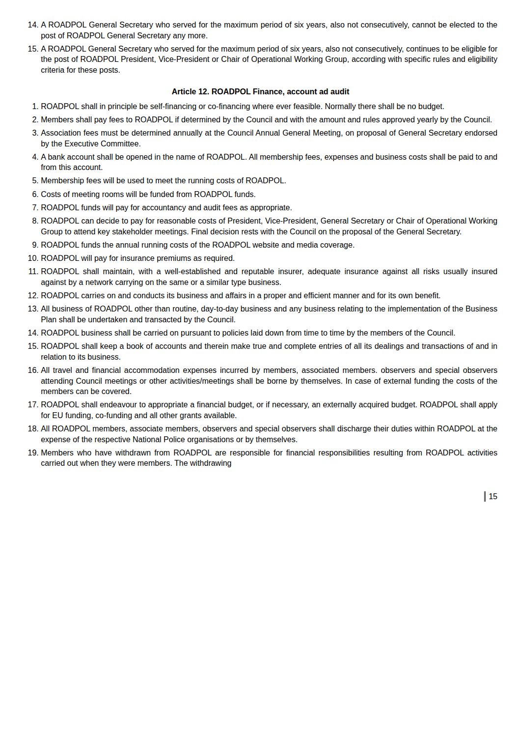A ROADPOL General Secretary who served for the maximum period of six years, also not consecutively, cannot be elected to the post of ROADPOL General Secretary any more.
A ROADPOL General Secretary who served for the maximum period of six years, also not consecutively, continues to be eligible for the post of ROADPOL President, Vice-President or Chair of Operational Working Group, according with specific rules and eligibility criteria for these posts.
Article 12. ROADPOL Finance, account ad audit
ROADPOL shall in principle be self-financing or co-financing where ever feasible. Normally there shall be no budget.
Members shall pay fees to ROADPOL if determined by the Council and with the amount and rules approved yearly by the Council.
Association fees must be determined annually at the Council Annual General Meeting, on proposal of General Secretary endorsed by the Executive Committee.
A bank account shall be opened in the name of ROADPOL. All membership fees, expenses and business costs shall be paid to and from this account.
Membership fees will be used to meet the running costs of ROADPOL.
Costs of meeting rooms will be funded from ROADPOL funds.
ROADPOL funds will pay for accountancy and audit fees as appropriate.
ROADPOL can decide to pay for reasonable costs of President, Vice-President, General Secretary or Chair of Operational Working Group to attend key stakeholder meetings. Final decision rests with the Council on the proposal of the General Secretary.
ROADPOL funds the annual running costs of the ROADPOL website and media coverage.
ROADPOL will pay for insurance premiums as required.
ROADPOL shall maintain, with a well-established and reputable insurer, adequate insurance against all risks usually insured against by a network carrying on the same or a similar type business.
ROADPOL carries on and conducts its business and affairs in a proper and efficient manner and for its own benefit.
All business of ROADPOL other than routine, day-to-day business and any business relating to the implementation of the Business Plan shall be undertaken and transacted by the Council.
ROADPOL business shall be carried on pursuant to policies laid down from time to time by the members of the Council.
ROADPOL shall keep a book of accounts and therein make true and complete entries of all its dealings and transactions of and in relation to its business.
All travel and financial accommodation expenses incurred by members, associated members. observers and special observers attending Council meetings or other activities/meetings shall be borne by themselves. In case of external funding the costs of the members can be covered.
ROADPOL shall endeavour to appropriate a financial budget, or if necessary, an externally acquired budget. ROADPOL shall apply for EU funding, co-funding and all other grants available.
All ROADPOL members, associate members, observers and special observers shall discharge their duties within ROADPOL at the expense of the respective National Police organisations or by themselves.
Members who have withdrawn from ROADPOL are responsible for financial responsibilities resulting from ROADPOL activities carried out when they were members. The withdrawing
15